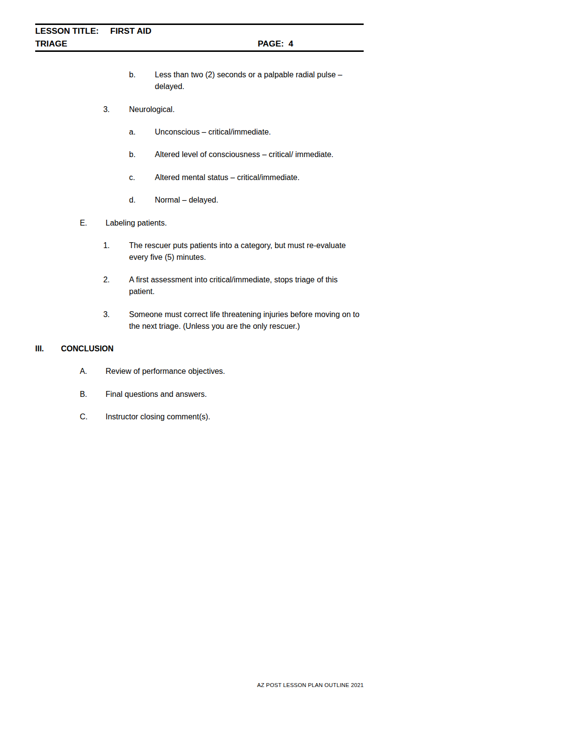LESSON TITLE: FIRST AID
TRIAGE PAGE: 4
b. Less than two (2) seconds or a palpable radial pulse – delayed.
3. Neurological.
a. Unconscious – critical/immediate.
b. Altered level of consciousness – critical/ immediate.
c. Altered mental status – critical/immediate.
d. Normal – delayed.
E. Labeling patients.
1. The rescuer puts patients into a category, but must re-evaluate every five (5) minutes.
2. A first assessment into critical/immediate, stops triage of this patient.
3. Someone must correct life threatening injuries before moving on to the next triage. (Unless you are the only rescuer.)
III. CONCLUSION
A. Review of performance objectives.
B. Final questions and answers.
C. Instructor closing comment(s).
AZ POST LESSON PLAN OUTLINE 2021